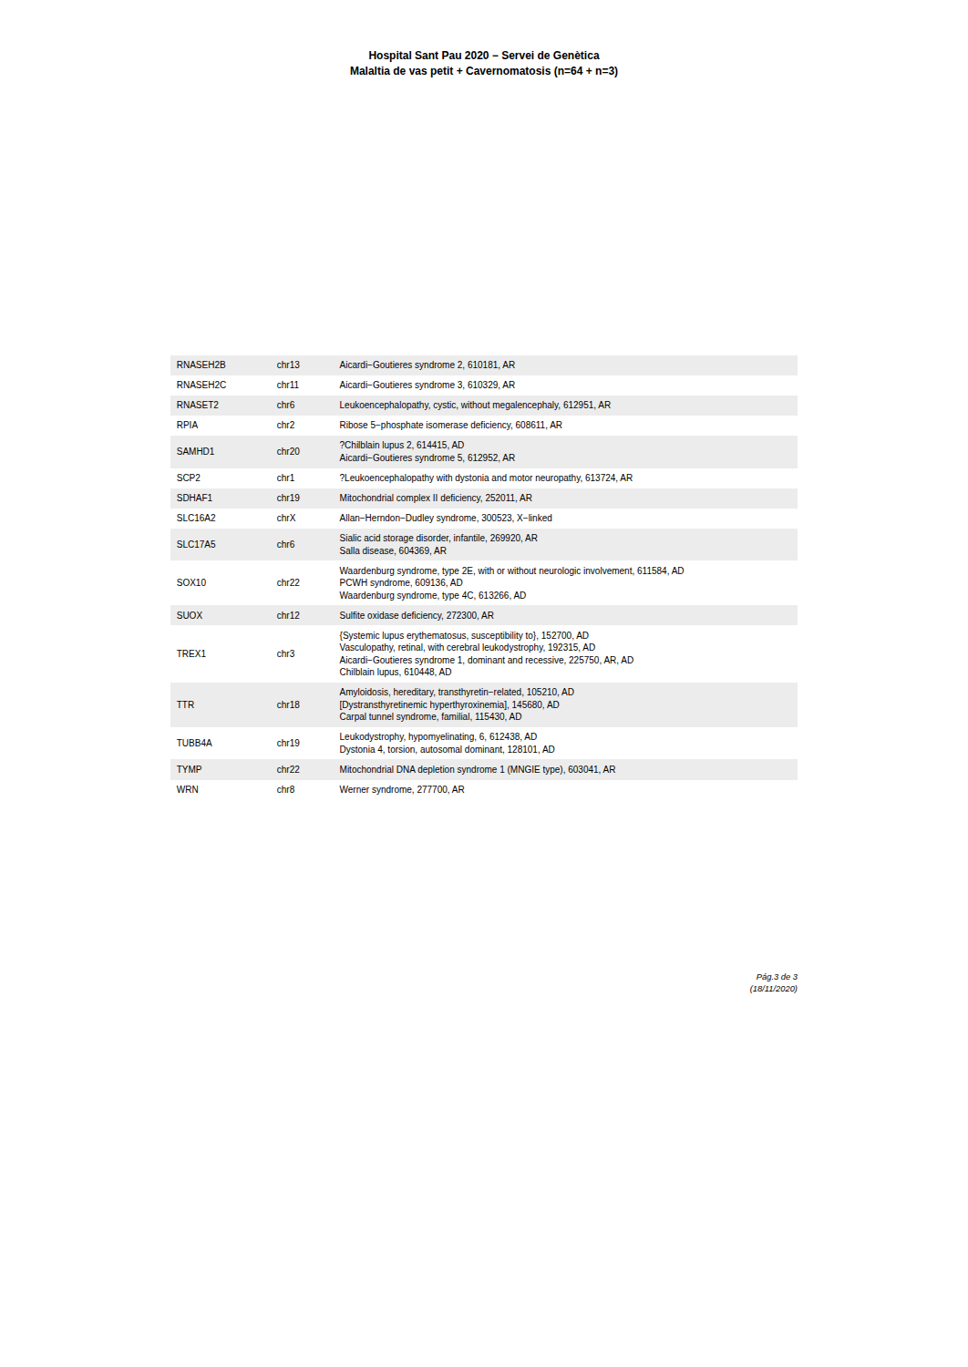Hospital Sant Pau 2020 − Servei de Genètica
Malaltia de vas petit + Cavernomatosis (n=64 + n=3)
| RNASEH2B | chr13 | Aicardi−Goutieres syndrome 2, 610181, AR |
| RNASEH2C | chr11 | Aicardi−Goutieres syndrome 3, 610329, AR |
| RNASET2 | chr6 | Leukoencephalopathy, cystic, without megalencephaly, 612951, AR |
| RPIA | chr2 | Ribose 5−phosphate isomerase deficiency, 608611, AR |
| SAMHD1 | chr20 | ?Chilblain lupus 2, 614415, AD Aicardi−Goutieres syndrome 5, 612952, AR |
| SCP2 | chr1 | ?Leukoencephalopathy with dystonia and motor neuropathy, 613724, AR |
| SDHAF1 | chr19 | Mitochondrial complex II deficiency, 252011, AR |
| SLC16A2 | chrX | Allan−Herndon−Dudley syndrome, 300523, X−linked |
| SLC17A5 | chr6 | Sialic acid storage disorder, infantile, 269920, AR Salla disease, 604369, AR |
| SOX10 | chr22 | Waardenburg syndrome, type 2E, with or without neurologic involvement, 611584, AD PCWH syndrome, 609136, AD Waardenburg syndrome, type 4C, 613266, AD |
| SUOX | chr12 | Sulfite oxidase deficiency, 272300, AR |
| TREX1 | chr3 | {Systemic lupus erythematosus, susceptibility to}, 152700, AD Vasculopathy, retinal, with cerebral leukodystrophy, 192315, AD Aicardi−Goutieres syndrome 1, dominant and recessive, 225750, AR, AD Chilblain lupus, 610448, AD |
| TTR | chr18 | Amyloidosis, hereditary, transthyretin−related, 105210, AD [Dystransthyretinemic hyperthyroxinemia], 145680, AD Carpal tunnel syndrome, familial, 115430, AD |
| TUBB4A | chr19 | Leukodystrophy, hypomyelinating, 6, 612438, AD Dystonia 4, torsion, autosomal dominant, 128101, AD |
| TYMP | chr22 | Mitochondrial DNA depletion syndrome 1 (MNGIE type), 603041, AR |
| WRN | chr8 | Werner syndrome, 277700, AR |
Pág.3 de 3
(18/11/2020)